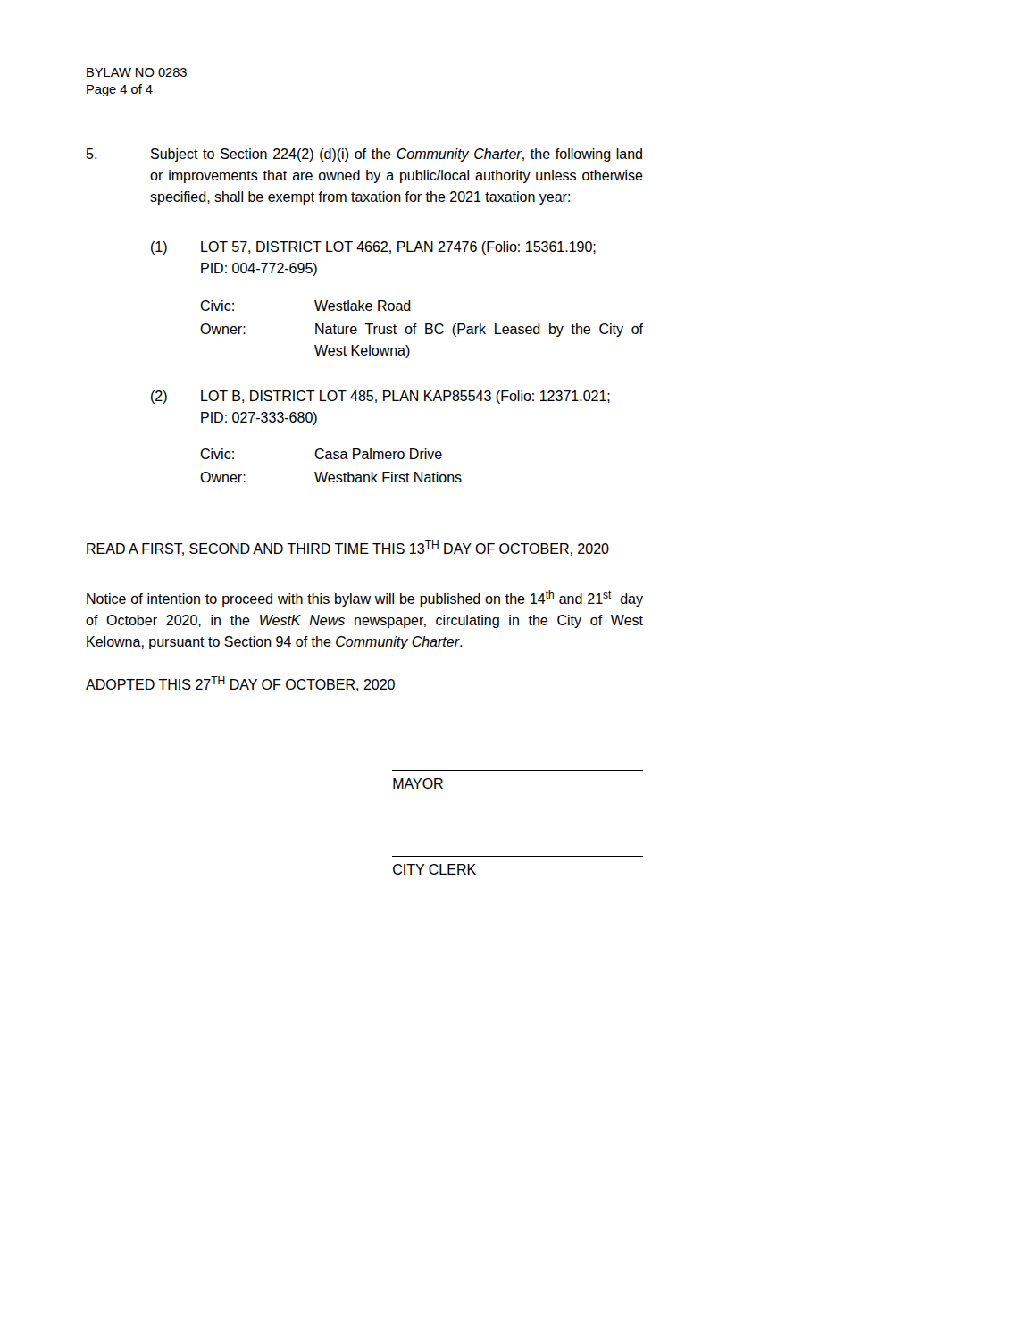BYLAW NO 0283
Page 4 of 4
5.
Subject to Section 224(2) (d)(i) of the Community Charter, the following land or improvements that are owned by a public/local authority unless otherwise specified, shall be exempt from taxation for the 2021 taxation year:
(1)
LOT 57, DISTRICT LOT 4662, PLAN 27476 (Folio: 15361.190;
PID: 004-772-695)
Civic:
Westlake Road
Owner:
Nature Trust of BC (Park Leased by the City of West Kelowna)
(2)
LOT B, DISTRICT LOT 485, PLAN KAP85543 (Folio: 12371.021;
PID: 027-333-680)
Civic:
Casa Palmero Drive
Owner:
Westbank First Nations
READ A FIRST, SECOND AND THIRD TIME THIS 13TH DAY OF OCTOBER, 2020
Notice of intention to proceed with this bylaw will be published on the 14th and 21st day of October 2020, in the WestK News newspaper, circulating in the City of West Kelowna, pursuant to Section 94 of the Community Charter.
ADOPTED THIS 27TH DAY OF OCTOBER, 2020
MAYOR
CITY CLERK